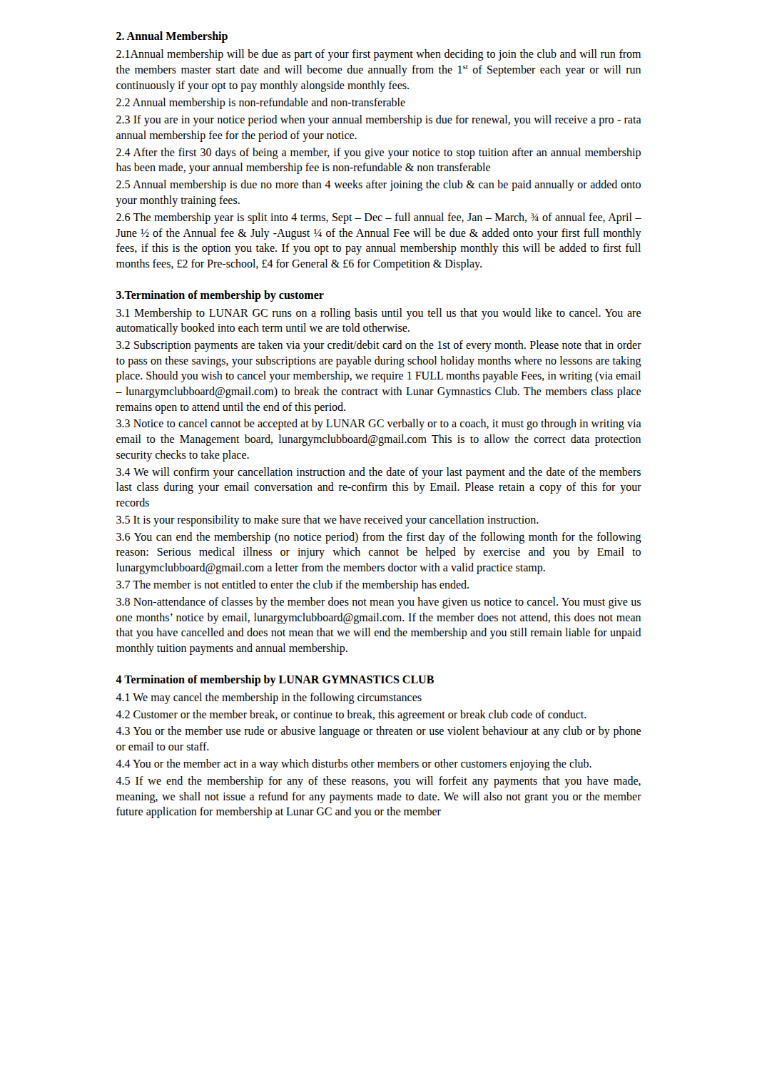2. Annual Membership
2.1Annual membership will be due as part of your first payment when deciding to join the club and will run from the members master start date and will become due annually from the 1st of September each year or will run continuously if your opt to pay monthly alongside monthly fees.
2.2 Annual membership is non-refundable and non-transferable
2.3 If you are in your notice period when your annual membership is due for renewal, you will receive a pro - rata annual membership fee for the period of your notice.
2.4 After the first 30 days of being a member, if you give your notice to stop tuition after an annual membership has been made, your annual membership fee is non-refundable & non transferable
2.5 Annual membership is due no more than 4 weeks after joining the club & can be paid annually or added onto your monthly training fees.
2.6 The membership year is split into 4 terms, Sept – Dec – full annual fee, Jan – March, ¾ of annual fee, April – June ½ of the Annual fee & July -August ¼ of the Annual Fee will be due & added onto your first full monthly fees, if this is the option you take. If you opt to pay annual membership monthly this will be added to first full months fees, £2 for Pre-school, £4 for General & £6 for Competition & Display.
3.Termination of membership by customer
3.1 Membership to LUNAR GC runs on a rolling basis until you tell us that you would like to cancel. You are automatically booked into each term until we are told otherwise.
3.2 Subscription payments are taken via your credit/debit card on the 1st of every month. Please note that in order to pass on these savings, your subscriptions are payable during school holiday months where no lessons are taking place. Should you wish to cancel your membership, we require 1 FULL months payable Fees, in writing (via email – lunargymclubboard@gmail.com) to break the contract with Lunar Gymnastics Club. The members class place remains open to attend until the end of this period.
3.3 Notice to cancel cannot be accepted at by LUNAR GC verbally or to a coach, it must go through in writing via email to the Management board, lunargymclubboard@gmail.com This is to allow the correct data protection security checks to take place.
3.4 We will confirm your cancellation instruction and the date of your last payment and the date of the members last class during your email conversation and re-confirm this by Email. Please retain a copy of this for your records
3.5 It is your responsibility to make sure that we have received your cancellation instruction.
3.6 You can end the membership (no notice period) from the first day of the following month for the following reason: Serious medical illness or injury which cannot be helped by exercise and you by Email to lunargymclubboard@gmail.com a letter from the members doctor with a valid practice stamp.
3.7 The member is not entitled to enter the club if the membership has ended.
3.8 Non-attendance of classes by the member does not mean you have given us notice to cancel. You must give us one months’ notice by email, lunargymclubboard@gmail.com. If the member does not attend, this does not mean that you have cancelled and does not mean that we will end the membership and you still remain liable for unpaid monthly tuition payments and annual membership.
4 Termination of membership by LUNAR GYMNASTICS CLUB
4.1 We may cancel the membership in the following circumstances
4.2 Customer or the member break, or continue to break, this agreement or break club code of conduct.
4.3 You or the member use rude or abusive language or threaten or use violent behaviour at any club or by phone or email to our staff.
4.4 You or the member act in a way which disturbs other members or other customers enjoying the club.
4.5 If we end the membership for any of these reasons, you will forfeit any payments that you have made, meaning, we shall not issue a refund for any payments made to date. We will also not grant you or the member future application for membership at Lunar GC and you or the member